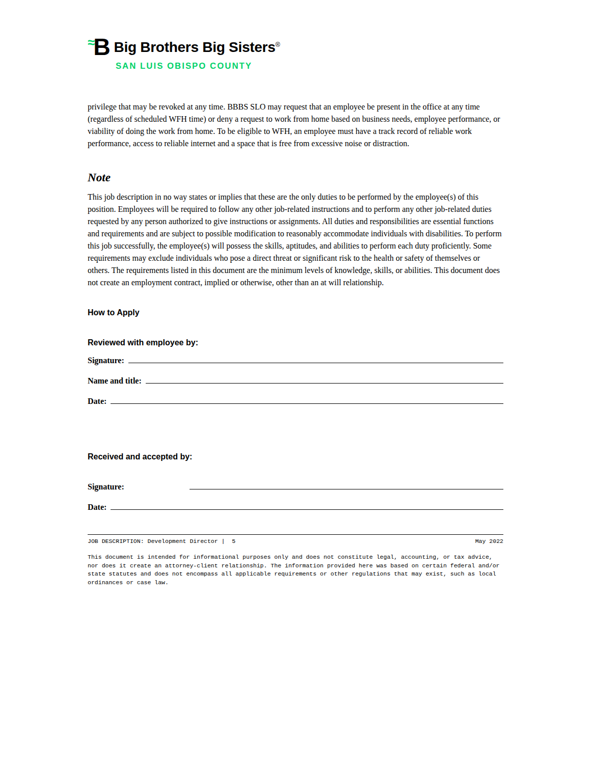≈B
Big Brothers Big Sisters®
SAN LUIS OBISPO COUNTY
privilege that may be revoked at any time. BBBS SLO may request that an employee be present in the office at any time (regardless of scheduled WFH time) or deny a request to work from home based on business needs, employee performance, or viability of doing the work from home. To be eligible to WFH, an employee must have a track record of reliable work performance, access to reliable internet and a space that is free from excessive noise or distraction.
Note
This job description in no way states or implies that these are the only duties to be performed by the employee(s) of this position. Employees will be required to follow any other job-related instructions and to perform any other job-related duties requested by any person authorized to give instructions or assignments. All duties and responsibilities are essential functions and requirements and are subject to possible modification to reasonably accommodate individuals with disabilities. To perform this job successfully, the employee(s) will possess the skills, aptitudes, and abilities to perform each duty proficiently. Some requirements may exclude individuals who pose a direct threat or significant risk to the health or safety of themselves or others. The requirements listed in this document are the minimum levels of knowledge, skills, or abilities. This document does not create an employment contract, implied or otherwise, other than an at will relationship.
How to Apply
Reviewed with employee by:
Signature:
Name and title:
Date:
Received and accepted by:
Signature:
Date:
JOB DESCRIPTION: Development Director | 5 May 2022
This document is intended for informational purposes only and does not constitute legal, accounting, or tax advice, nor does it create an attorney-client relationship. The information provided here was based on certain federal and/or state statutes and does not encompass all applicable requirements or other regulations that may exist, such as local ordinances or case law.